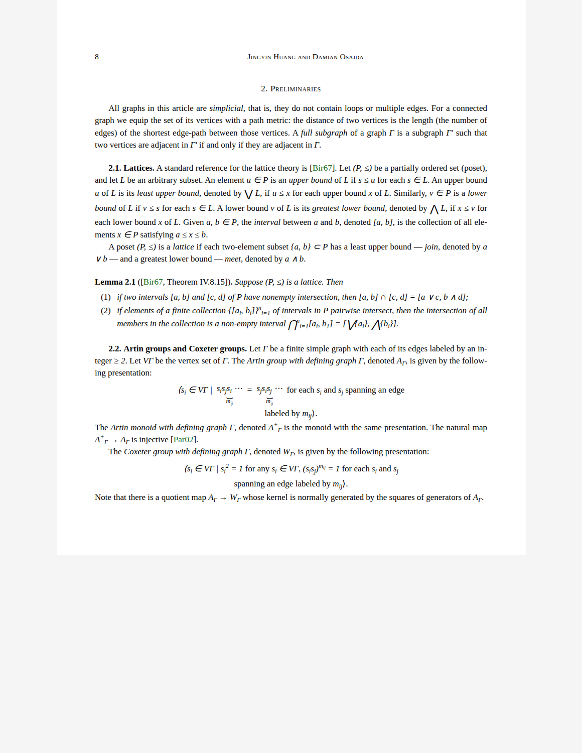8 Jingyin Huang and Damian Osajda
2. Preliminaries
All graphs in this article are simplicial, that is, they do not contain loops or multiple edges. For a connected graph we equip the set of its vertices with a path metric: the distance of two vertices is the length (the number of edges) of the shortest edge-path between those vertices. A full subgraph of a graph Γ is a subgraph Γ′ such that two vertices are adjacent in Γ′ if and only if they are adjacent in Γ.
2.1. Lattices. A standard reference for the lattice theory is [Bir67]. Let (P, ≤) be a partially ordered set (poset), and let L be an arbitrary subset. An element u ∈ P is an upper bound of L if s ≤ u for each s ∈ L. An upper bound u of L is its least upper bound, denoted by ⋁ L, if u ≤ x for each upper bound x of L. Similarly, v ∈ P is a lower bound of L if v ≤ s for each s ∈ L. A lower bound v of L is its greatest lower bound, denoted by ⋀ L, if x ≤ v for each lower bound x of L. Given a, b ∈ P, the interval between a and b, denoted [a, b], is the collection of all elements x ∈ P satisfying a ≤ x ≤ b.
A poset (P, ≤) is a lattice if each two-element subset {a, b} ⊂ P has a least upper bound — join, denoted by a ∨ b — and a greatest lower bound — meet, denoted by a ∧ b.
Lemma 2.1 ([Bir67, Theorem IV.8.15]). Suppose (P, ≤) is a lattice. Then
(1) if two intervals [a, b] and [c, d] of P have nonempty intersection, then [a, b] ∩ [c, d] = [a ∨ c, b ∧ d];
(2) if elements of a finite collection {[ai, bi]}ni=1 of intervals in P pairwise intersect, then the intersection of all members in the collection is a non-empty interval ⋂ni=1[ai, b1] = [⋁{ai}, ⋀{bi}].
2.2. Artin groups and Coxeter groups. Let Γ be a finite simple graph with each of its edges labeled by an integer ≥ 2. Let VΓ be the vertex set of Γ. The Artin group with defining graph Γ, denoted AΓ, is given by the following presentation:
⟨si ∈ VΓ | sisjsi ⋯⏟mij = sjsisj ⋯⏟mij for each si and sj spanning an edge
labeled by mij⟩.
The Artin monoid with defining graph Γ, denoted A+Γ is the monoid with the same presentation. The natural map A+Γ → AΓ is injective [Par02].
The Coxeter group with defining graph Γ, denoted WΓ, is given by the following presentation:
⟨si ∈ VΓ | si2 = 1 for any si ∈ VΓ, (sisj)mij = 1 for each si and sj
spanning an edge labeled by mij⟩.
Note that there is a quotient map AΓ → WΓ whose kernel is normally generated by the squares of generators of AΓ.